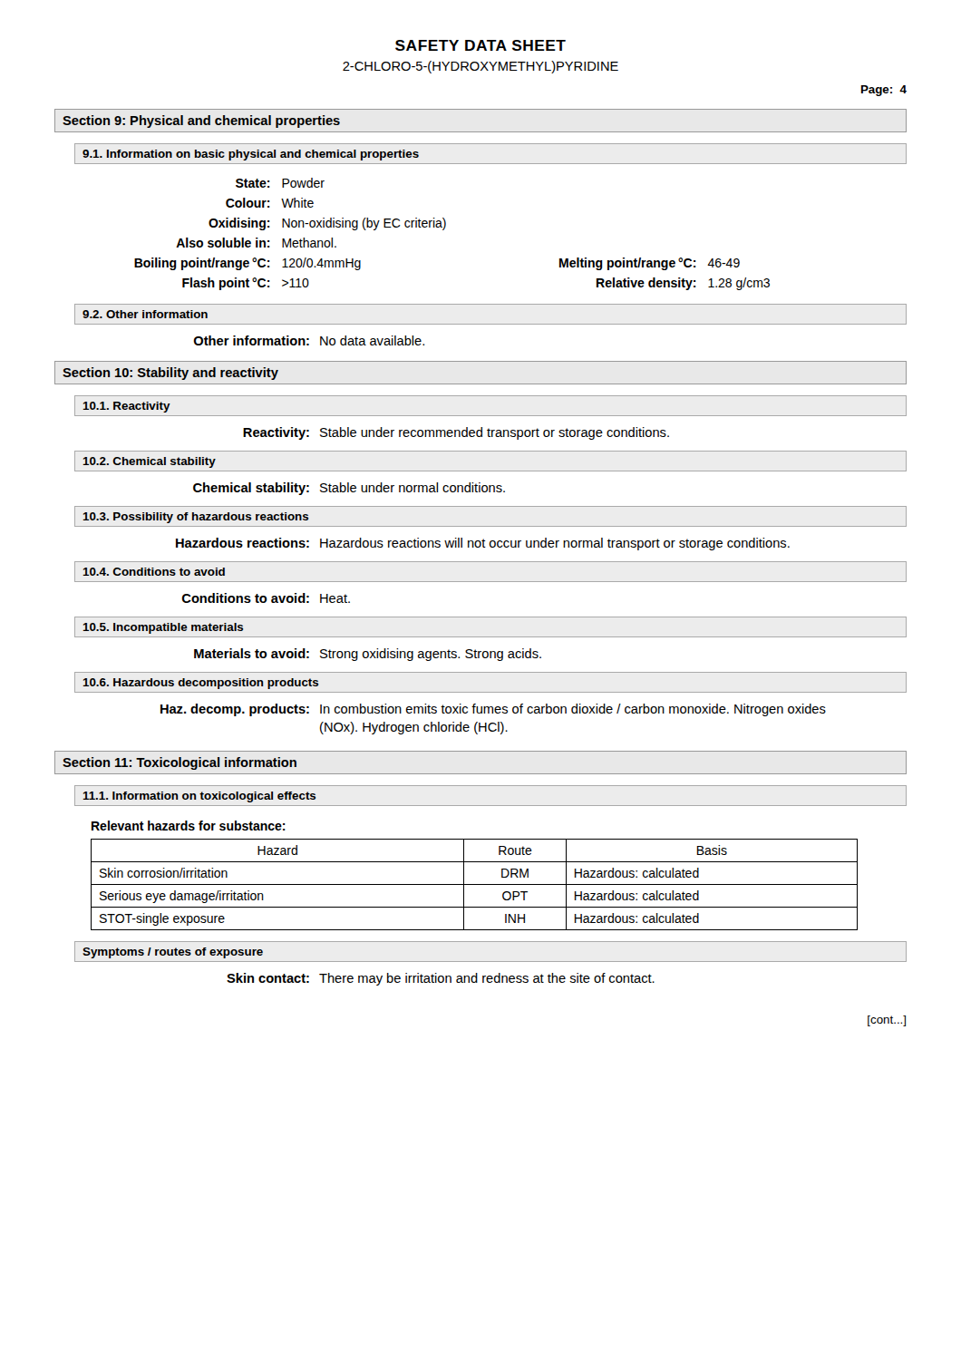SAFETY DATA SHEET
2-CHLORO-5-(HYDROXYMETHYL)PYRIDINE
Page: 4
Section 9: Physical and chemical properties
9.1. Information on basic physical and chemical properties
| State: | Powder | | |
| Colour: | White | | |
| Oxidising: | Non-oxidising (by EC criteria) | | |
| Also soluble in: | Methanol. | | |
| Boiling point/range °C: | 120/0.4mmHg | Melting point/range °C: | 46-49 |
| Flash point °C: | >110 | Relative density: | 1.28 g/cm3 |
9.2. Other information
Other information:
No data available.
Section 10: Stability and reactivity
10.1. Reactivity
Reactivity:
Stable under recommended transport or storage conditions.
10.2. Chemical stability
Chemical stability:
Stable under normal conditions.
10.3. Possibility of hazardous reactions
Hazardous reactions:
Hazardous reactions will not occur under normal transport or storage conditions.
10.4. Conditions to avoid
Conditions to avoid:
Heat.
10.5. Incompatible materials
Materials to avoid:
Strong oxidising agents. Strong acids.
10.6. Hazardous decomposition products
Haz. decomp. products:
In combustion emits toxic fumes of carbon dioxide / carbon monoxide. Nitrogen oxides
(NOx). Hydrogen chloride (HCl).
Section 11: Toxicological information
11.1. Information on toxicological effects
Relevant hazards for substance:
| Hazard | Route | Basis |
| --- | --- | --- |
| Skin corrosion/irritation | DRM | Hazardous: calculated |
| Serious eye damage/irritation | OPT | Hazardous: calculated |
| STOT-single exposure | INH | Hazardous: calculated |
Symptoms / routes of exposure
Skin contact:
There may be irritation and redness at the site of contact.
[cont...]